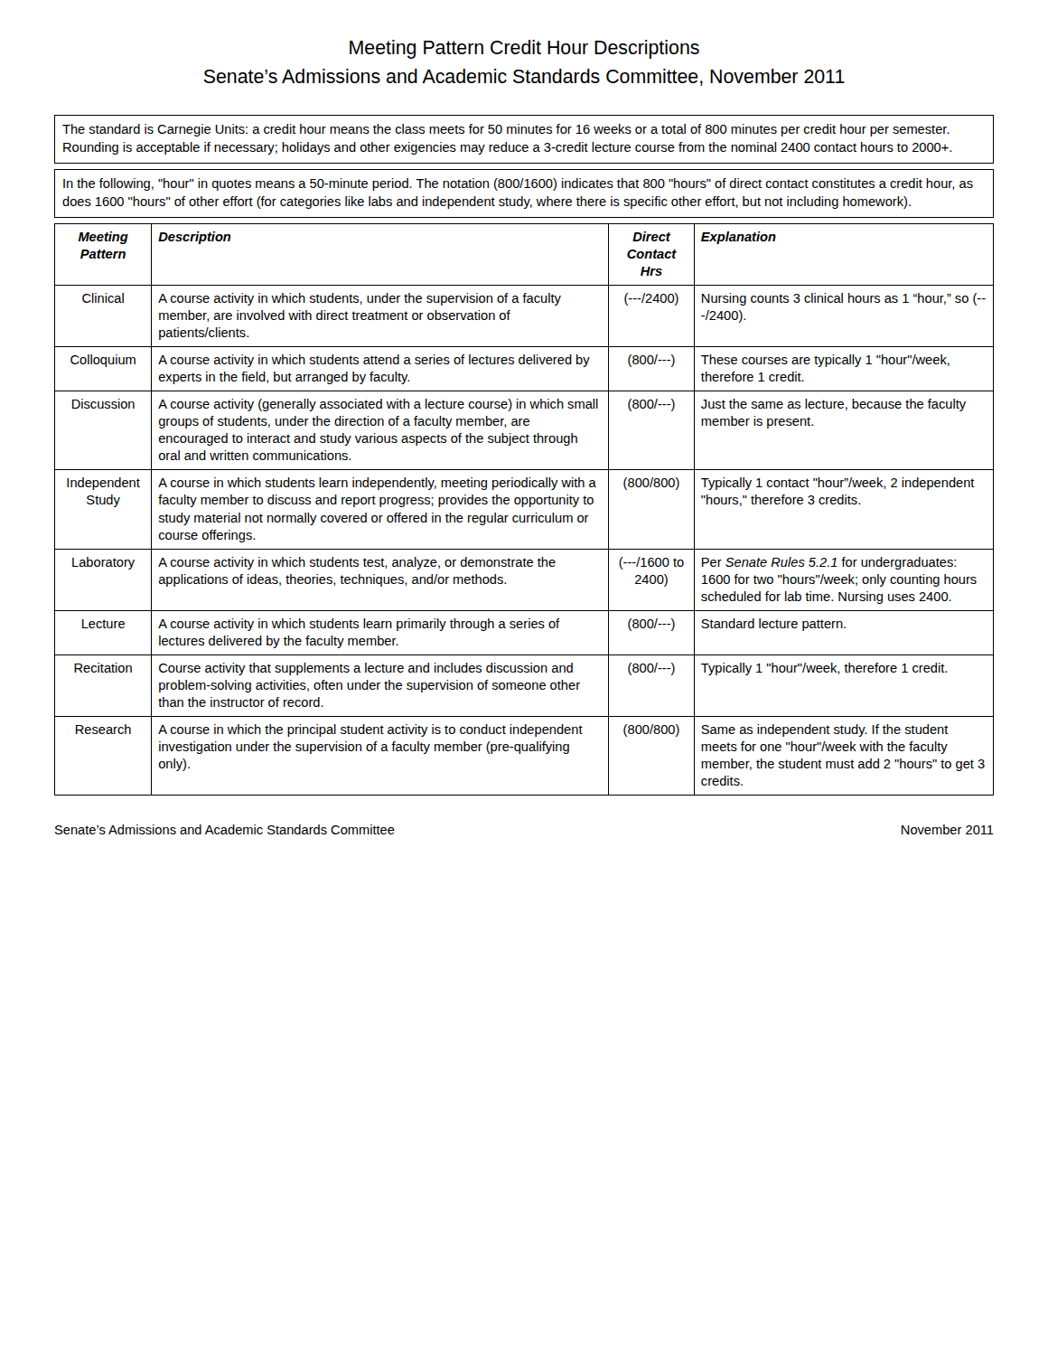Meeting Pattern Credit Hour Descriptions
Senate’s Admissions and Academic Standards Committee, November 2011
| The standard is Carnegie Units: a credit hour means the class meets for 50 minutes for 16 weeks or a total of 800 minutes per credit hour per semester. Rounding is acceptable if necessary; holidays and other exigencies may reduce a 3-credit lecture course from the nominal 2400 contact hours to 2000+. |
| In the following, "hour" in quotes means a 50-minute period. The notation (800/1600) indicates that 800 "hours" of direct contact constitutes a credit hour, as does 1600 "hours" of other effort (for categories like labs and independent study, where there is specific other effort, but not including homework). |
| Meeting Pattern | Description | Direct Contact Hrs | Explanation |
| --- | --- | --- | --- |
| Clinical | A course activity in which students, under the supervision of a faculty member, are involved with direct treatment or observation of patients/clients. | (---/2400) | Nursing counts 3 clinical hours as 1 “hour,” so (---/2400). |
| Colloquium | A course activity in which students attend a series of lectures delivered by experts in the field, but arranged by faculty. | (800/---) | These courses are typically 1 "hour"/week, therefore 1 credit. |
| Discussion | A course activity (generally associated with a lecture course) in which small groups of students, under the direction of a faculty member, are encouraged to interact and study various aspects of the subject through oral and written communications. | (800/---) | Just the same as lecture, because the faculty member is present. |
| Independent Study | A course in which students learn independently, meeting periodically with a faculty member to discuss and report progress; provides the opportunity to study material not normally covered or offered in the regular curriculum or course offerings. | (800/800) | Typically 1 contact "hour”/week, 2 independent "hours," therefore 3 credits. |
| Laboratory | A course activity in which students test, analyze, or demonstrate the applications of ideas, theories, techniques, and/or methods. | (---/1600 to 2400) | Per Senate Rules 5.2.1 for undergraduates: 1600 for two "hours"/week; only counting hours scheduled for lab time. Nursing uses 2400. |
| Lecture | A course activity in which students learn primarily through a series of lectures delivered by the faculty member. | (800/---) | Standard lecture pattern. |
| Recitation | Course activity that supplements a lecture and includes discussion and problem-solving activities, often under the supervision of someone other than the instructor of record. | (800/---) | Typically 1 "hour"/week, therefore 1 credit. |
| Research | A course in which the principal student activity is to conduct independent investigation under the supervision of a faculty member (pre-qualifying only). | (800/800) | Same as independent study. If the student meets for one "hour"/week with the faculty member, the student must add 2 "hours" to get 3 credits. |
Senate’s Admissions and Academic Standards Committee
November 2011